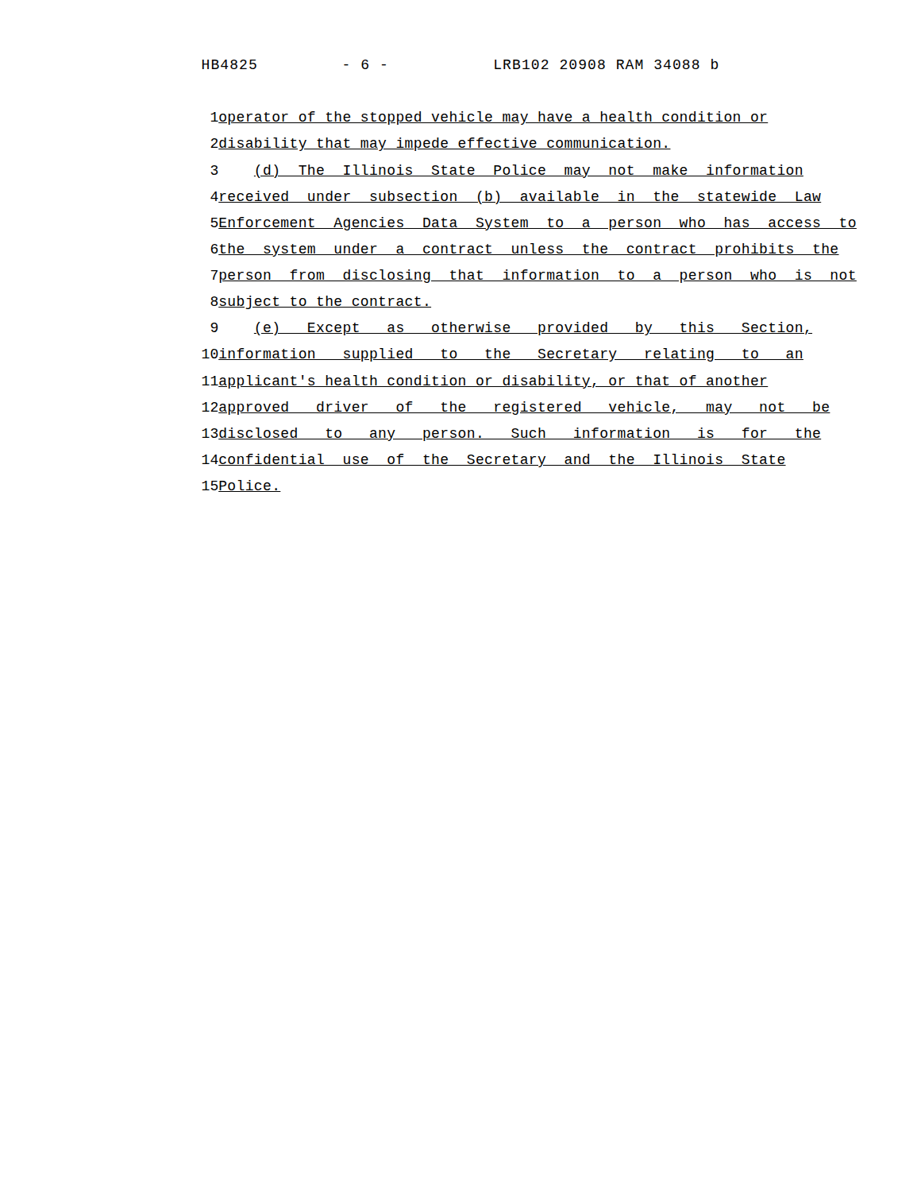HB4825 - 6 - LRB102 20908 RAM 34088 b
| 1 | operator of the stopped vehicle may have a health condition or |
| 2 | disability that may impede effective communication. |
| 3 | (d) The Illinois State Police may not make information |
| 4 | received under subsection (b) available in the statewide Law |
| 5 | Enforcement Agencies Data System to a person who has access to |
| 6 | the system under a contract unless the contract prohibits the |
| 7 | person from disclosing that information to a person who is not |
| 8 | subject to the contract. |
| 9 | (e) Except as otherwise provided by this Section, |
| 10 | information supplied to the Secretary relating to an |
| 11 | applicant's health condition or disability, or that of another |
| 12 | approved driver of the registered vehicle, may not be |
| 13 | disclosed to any person. Such information is for the |
| 14 | confidential use of the Secretary and the Illinois State |
| 15 | Police. |